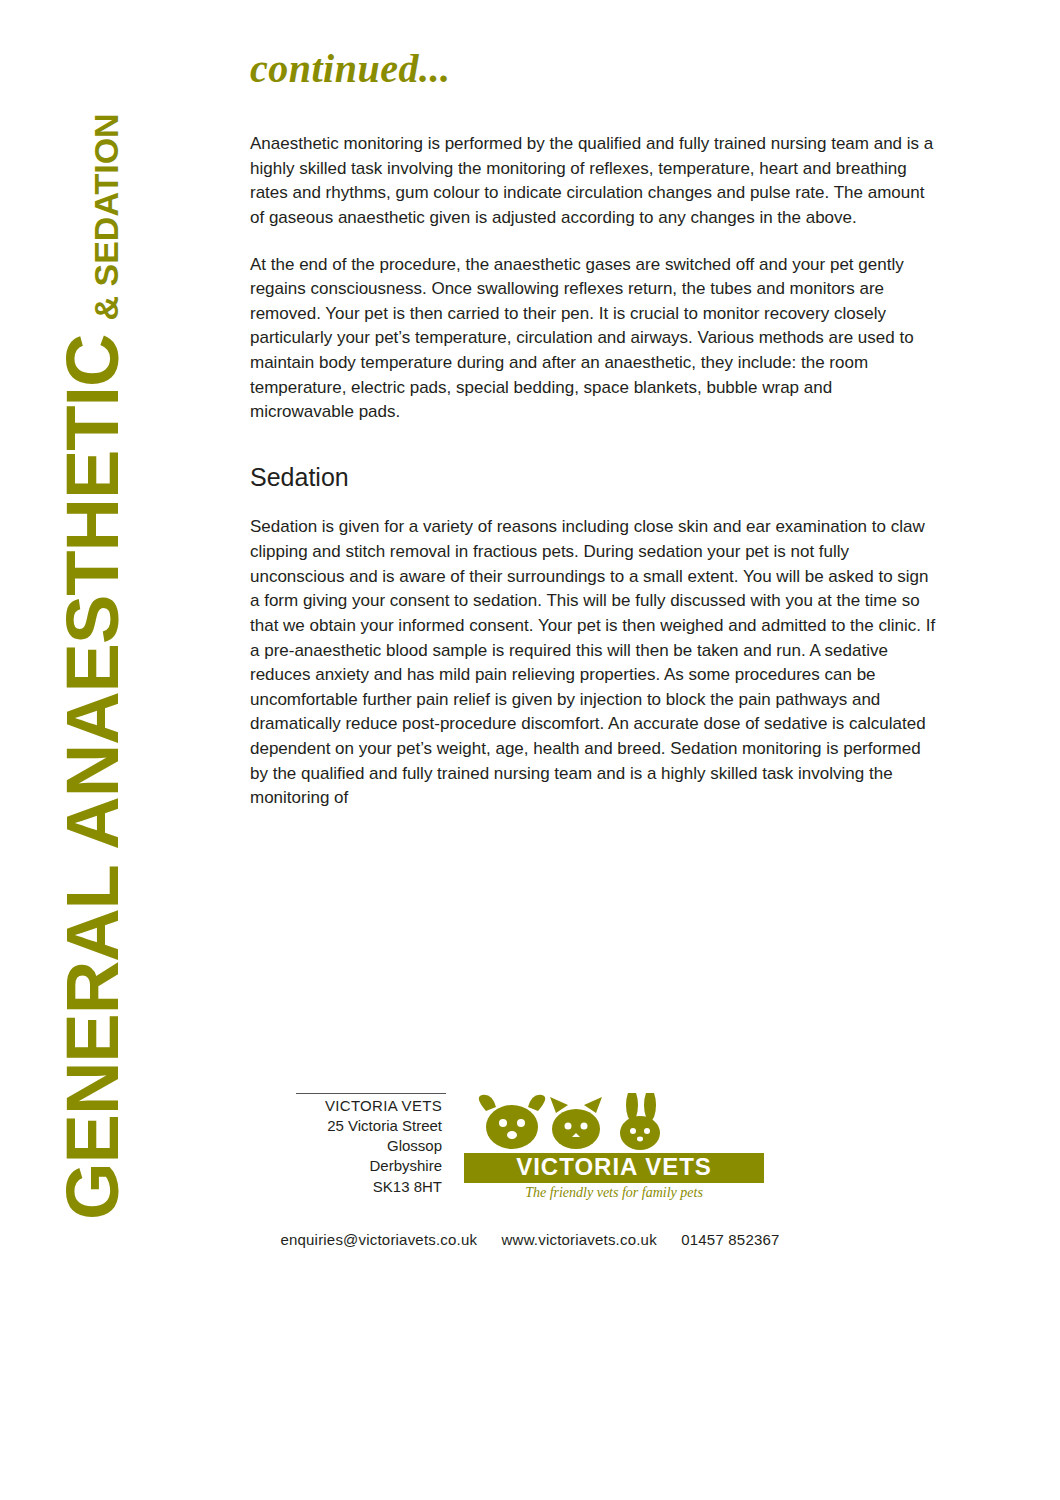General anaesthetic & Sedation
continued...
Anaesthetic monitoring is performed by the qualified and fully trained nursing team and is a highly skilled task involving the monitoring of reflexes, temperature, heart and breathing rates and rhythms, gum colour to indicate circulation changes and pulse rate. The amount of gaseous anaesthetic given is adjusted according to any changes in the above.
At the end of the procedure, the anaesthetic gases are switched off and your pet gently regains consciousness. Once swallowing reflexes return, the tubes and monitors are removed. Your pet is then carried to their pen. It is crucial to monitor recovery closely particularly your pet’s temperature, circulation and airways. Various methods are used to maintain body temperature during and after an anaesthetic, they include: the room temperature, electric pads, special bedding, space blankets, bubble wrap and microwavable pads.
Sedation
Sedation is given for a variety of reasons including close skin and ear examination to claw clipping and stitch removal in fractious pets. During sedation your pet is not fully unconscious and is aware of their surroundings to a small extent. You will be asked to sign a form giving your consent to sedation. This will be fully discussed with you at the time so that we obtain your informed consent. Your pet is then weighed and admitted to the clinic. If a pre-anaesthetic blood sample is required this will then be taken and run. A sedative reduces anxiety and has mild pain relieving properties. As some procedures can be uncomfortable further pain relief is given by injection to block the pain pathways and dramatically reduce post-procedure discomfort. An accurate dose of sedative is calculated dependent on your pet’s weight, age, health and breed. Sedation monitoring is performed by the qualified and fully trained nursing team and is a highly skilled task involving the monitoring of
VICTORIA VETS
25 Victoria Street
Glossop
Derbyshire
SK13 8HT
VICTORIA VETS The friendly vets for family pets
enquiries@victoriavets.co.uk www.victoriavets.co.uk 01457 852367